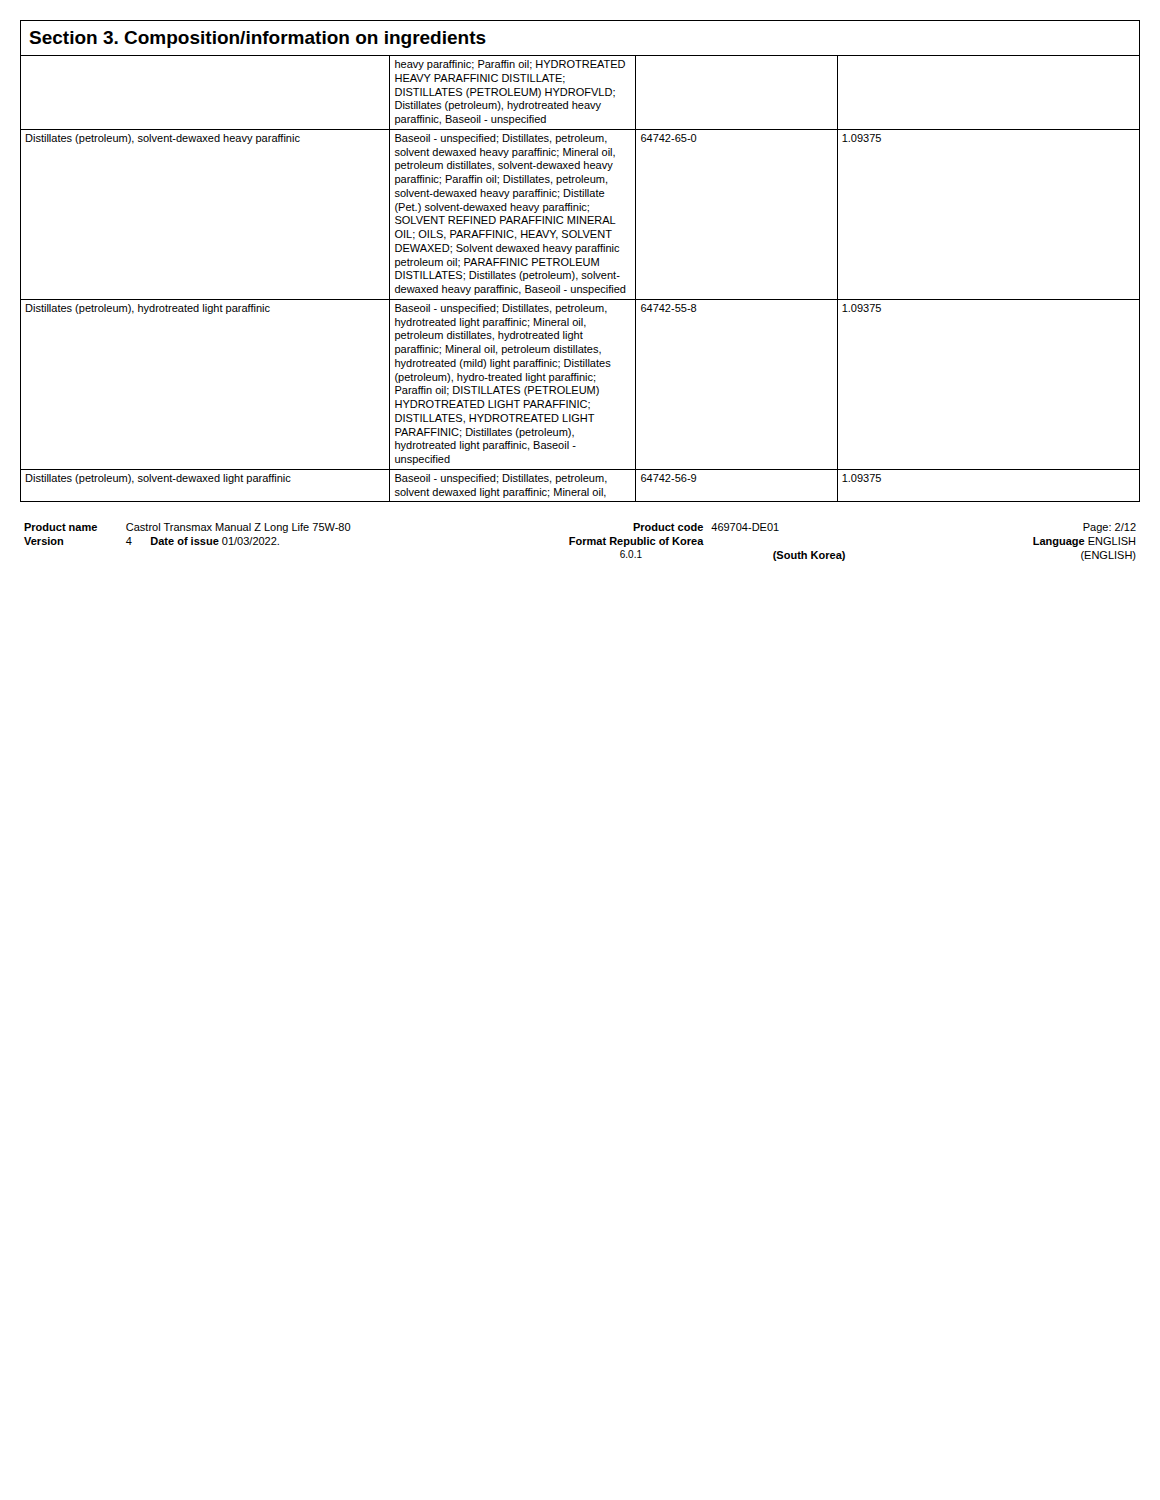Section 3. Composition/information on ingredients
| | heavy paraffinic; Paraffin oil; HYDROTREATED HEAVY PARAFFINIC DISTILLATE; DISTILLATES (PETROLEUM) HYDROFVLD; Distillates (petroleum), hydrotreated heavy paraffinic, Baseoil - unspecified | | |
| Distillates (petroleum), solvent-dewaxed heavy paraffinic | Baseoil - unspecified; Distillates, petroleum, solvent dewaxed heavy paraffinic; Mineral oil, petroleum distillates, solvent-dewaxed heavy paraffinic; Paraffin oil; Distillates, petroleum, solvent-dewaxed heavy paraffinic; Distillate (Pet.) solvent-dewaxed heavy paraffinic; SOLVENT REFINED PARAFFINIC MINERAL OIL; OILS, PARAFFINIC, HEAVY, SOLVENT DEWAXED; Solvent dewaxed heavy paraffinic petroleum oil; PARAFFINIC PETROLEUM DISTILLATES; Distillates (petroleum), solvent-dewaxed heavy paraffinic, Baseoil - unspecified | 64742-65-0 | 1.09375 |
| Distillates (petroleum), hydrotreated light paraffinic | Baseoil - unspecified; Distillates, petroleum, hydrotreated light paraffinic; Mineral oil, petroleum distillates, hydrotreated light paraffinic; Mineral oil, petroleum distillates, hydrotreated (mild) light paraffinic; Distillates (petroleum), hydro-treated light paraffinic; Paraffin oil; DISTILLATES (PETROLEUM) HYDROTREATED LIGHT PARAFFINIC; DISTILLATES, HYDROTREATED LIGHT PARAFFINIC; Distillates (petroleum), hydrotreated light paraffinic, Baseoil - unspecified | 64742-55-8 | 1.09375 |
| Distillates (petroleum), solvent-dewaxed light paraffinic | Baseoil - unspecified; Distillates, petroleum, solvent dewaxed light paraffinic; Mineral oil, | 64742-56-9 | 1.09375 |
| Product name | Castrol Transmax Manual Z Long Life 75W-80 | Product code | 469704-DE01 | Page: 2/12 |
| Version | 4 Date of issue 01/03/2022. | Format Republic of Korea | | Language ENGLISH |
| | | 6.0.1 | (South Korea) | (ENGLISH) |